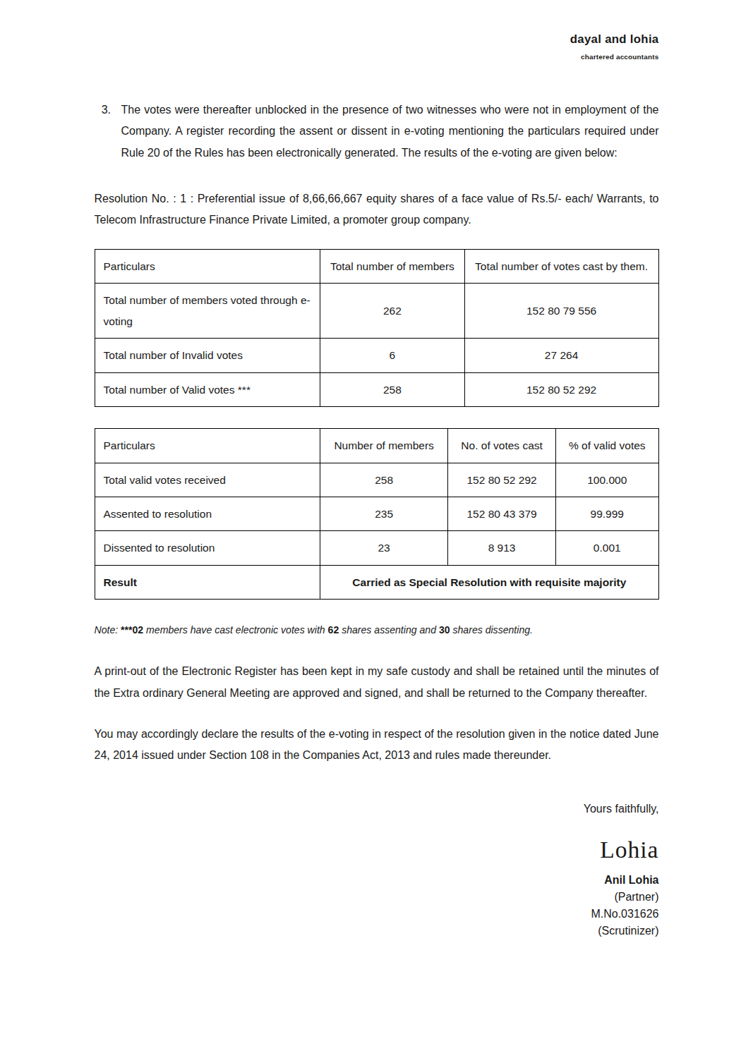dayal and lohia
chartered accountants
The votes were thereafter unblocked in the presence of two witnesses who were not in employment of the Company. A register recording the assent or dissent in e-voting mentioning the particulars required under Rule 20 of the Rules has been electronically generated. The results of the e-voting are given below:
Resolution No. : 1 : Preferential issue of 8,66,66,667 equity shares of a face value of Rs.5/- each/ Warrants, to Telecom Infrastructure Finance Private Limited, a promoter group company.
| Particulars | Total number of members | Total number of votes cast by them. |
| --- | --- | --- |
| Total number of members voted through e-voting | 262 | 152 80 79 556 |
| Total number of Invalid votes | 6 | 27 264 |
| Total number of Valid votes *** | 258 | 152 80 52 292 |
| Particulars | Number of members | No. of votes cast | % of valid votes |
| --- | --- | --- | --- |
| Total valid votes received | 258 | 152 80 52 292 | 100.000 |
| Assented to resolution | 235 | 152 80 43 379 | 99.999 |
| Dissented to resolution | 23 | 8 913 | 0.001 |
| Result | Carried as Special Resolution with requisite majority |
Note: ***02 members have cast electronic votes with 62 shares assenting and 30 shares dissenting.
A print-out of the Electronic Register has been kept in my safe custody and shall be retained until the minutes of the Extra ordinary General Meeting are approved and signed, and shall be returned to the Company thereafter.
You may accordingly declare the results of the e-voting in respect of the resolution given in the notice dated June 24, 2014 issued under Section 108 in the Companies Act, 2013 and rules made thereunder.
Yours faithfully,
Lohia
Anil Lohia
(Partner)
M.No.031626
(Scrutinizer)